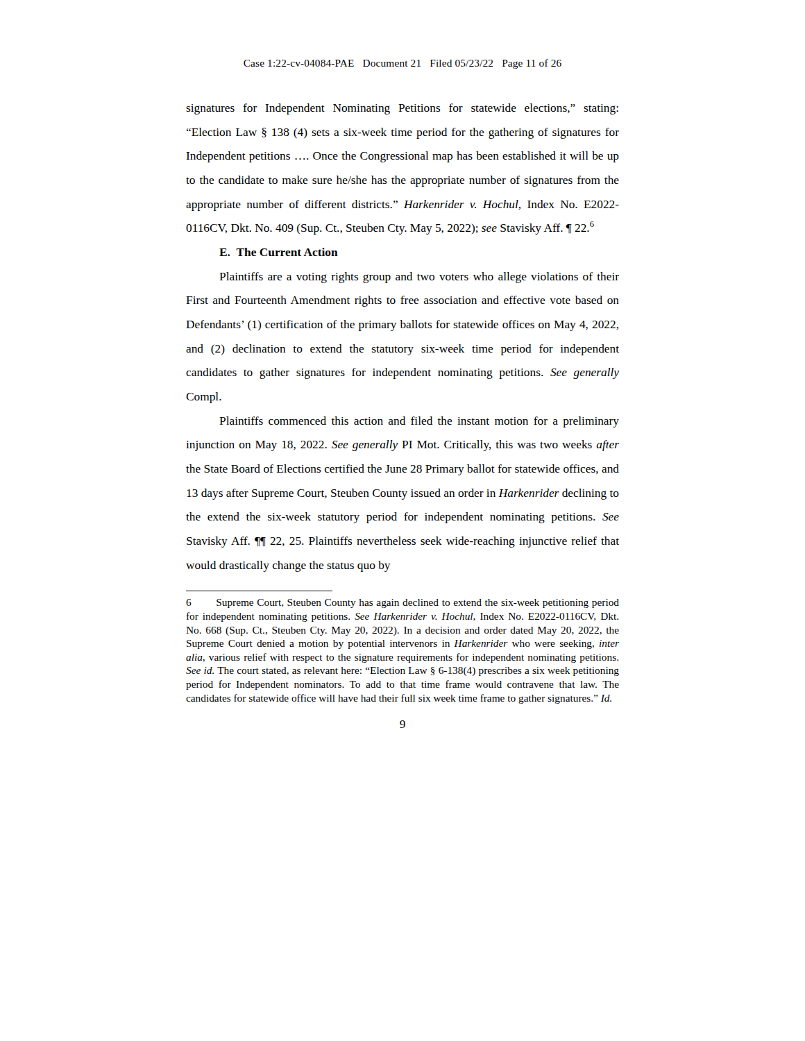Case 1:22-cv-04084-PAE Document 21 Filed 05/23/22 Page 11 of 26
signatures for Independent Nominating Petitions for statewide elections,” stating: “Election Law § 138 (4) sets a six-week time period for the gathering of signatures for Independent petitions …. Once the Congressional map has been established it will be up to the candidate to make sure he/she has the appropriate number of signatures from the appropriate number of different districts.” Harkenrider v. Hochul, Index No. E2022-0116CV, Dkt. No. 409 (Sup. Ct., Steuben Cty. May 5, 2022); see Stavisky Aff. ¶ 22.6
E. The Current Action
Plaintiffs are a voting rights group and two voters who allege violations of their First and Fourteenth Amendment rights to free association and effective vote based on Defendants’ (1) certification of the primary ballots for statewide offices on May 4, 2022, and (2) declination to extend the statutory six-week time period for independent candidates to gather signatures for independent nominating petitions. See generally Compl.
Plaintiffs commenced this action and filed the instant motion for a preliminary injunction on May 18, 2022. See generally PI Mot. Critically, this was two weeks after the State Board of Elections certified the June 28 Primary ballot for statewide offices, and 13 days after Supreme Court, Steuben County issued an order in Harkenrider declining to the extend the six-week statutory period for independent nominating petitions. See Stavisky Aff. ¶¶ 22, 25. Plaintiffs nevertheless seek wide-reaching injunctive relief that would drastically change the status quo by
6 Supreme Court, Steuben County has again declined to extend the six-week petitioning period for independent nominating petitions. See Harkenrider v. Hochul, Index No. E2022-0116CV, Dkt. No. 668 (Sup. Ct., Steuben Cty. May 20, 2022). In a decision and order dated May 20, 2022, the Supreme Court denied a motion by potential intervenors in Harkenrider who were seeking, inter alia, various relief with respect to the signature requirements for independent nominating petitions. See id. The court stated, as relevant here: “Election Law § 6-138(4) prescribes a six week petitioning period for Independent nominators. To add to that time frame would contravene that law. The candidates for statewide office will have had their full six week time frame to gather signatures.” Id.
9